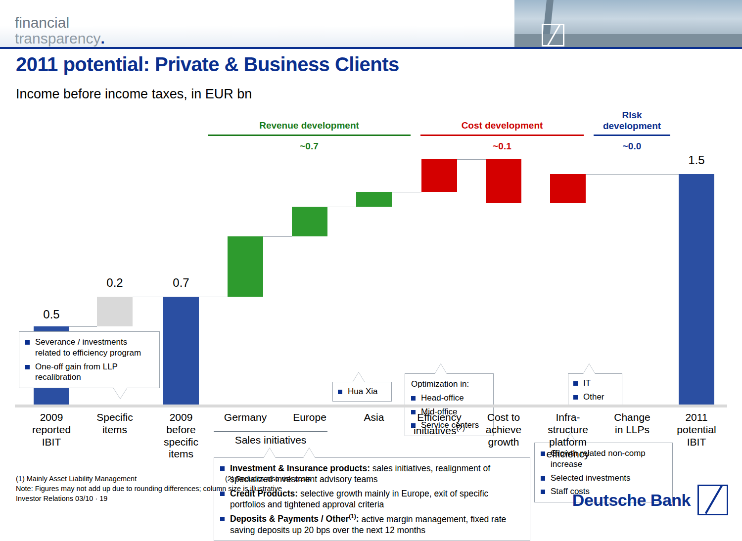financial
transparency.
2011 potential: Private & Business Clients
Income before income taxes, in EUR bn
Revenue development
~0.7
Cost development
~0.1
Risk
development
~0.0
0.5
0.2
0.7
1.5
Severance / investments related to efficiency program
One-off gain from LLP recalibration
Hua Xia
Optimization in:
Head-office
Mid-office
Service centers
IT
Other
Growth related non-comp increase
Selected investments
Staff costs
Investment & Insurance products: sales initiatives, realignment of specialized investment advisory teams
Credit Products: selective growth mainly in Europe, exit of specific portfolios and tightened approval criteria
Deposits & Payments / Other(1): active margin management, fixed rate saving deposits up 20 bps over the next 12 months
2009
reported
IBIT
Specific
items
2009
before
specific
items
Germany
Europe
Asia
Efficiency
initiatives(2)
Cost to
achieve
growth
Infra-
structure
platform
efficiency
Change
in LLPs
2011
potential
IBIT
Sales initiatives
(1) Mainly Asset Liability Management
(2) Reduces also risk costs
Note: Figures may not add up due to rounding differences; column size is illustrative
Investor Relations 03/10 · 19
Deutsche Bank